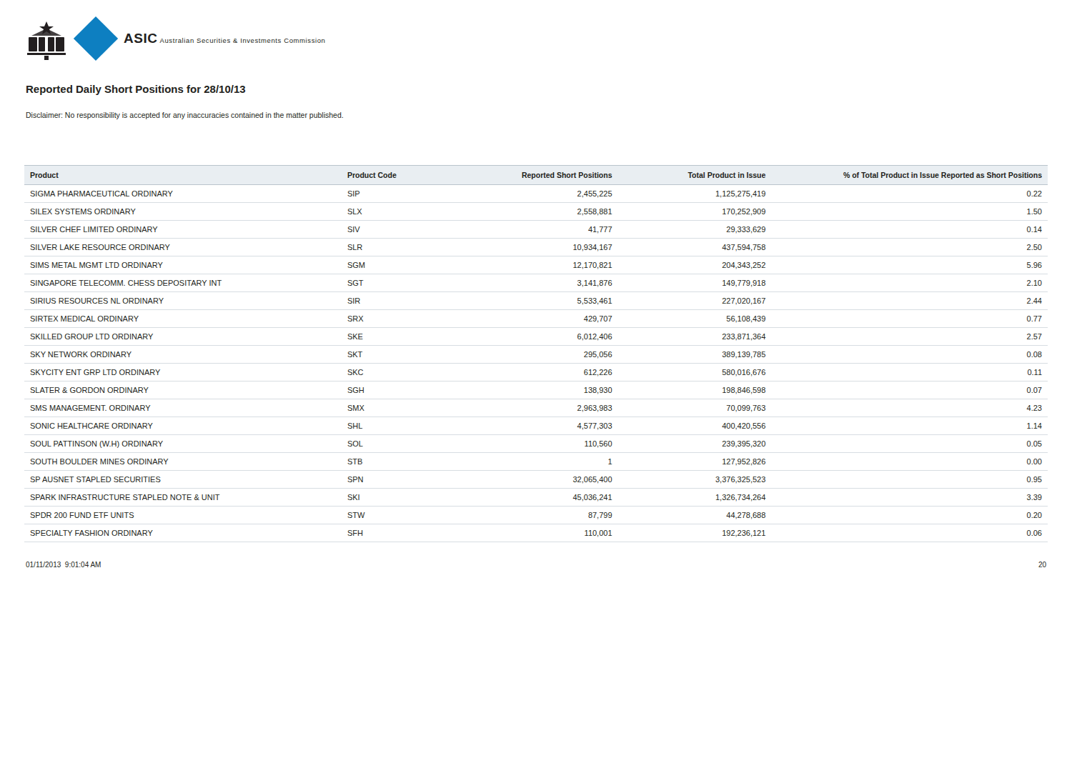ASIC Australian Securities & Investments Commission
Reported Daily Short Positions for 28/10/13
Disclaimer: No responsibility is accepted for any inaccuracies contained in the matter published.
| Product | Product Code | Reported Short Positions | Total Product in Issue | % of Total Product in Issue Reported as Short Positions |
| --- | --- | --- | --- | --- |
| SIGMA PHARMACEUTICAL ORDINARY | SIP | 2,455,225 | 1,125,275,419 | 0.22 |
| SILEX SYSTEMS ORDINARY | SLX | 2,558,881 | 170,252,909 | 1.50 |
| SILVER CHEF LIMITED ORDINARY | SIV | 41,777 | 29,333,629 | 0.14 |
| SILVER LAKE RESOURCE ORDINARY | SLR | 10,934,167 | 437,594,758 | 2.50 |
| SIMS METAL MGMT LTD ORDINARY | SGM | 12,170,821 | 204,343,252 | 5.96 |
| SINGAPORE TELECOMM. CHESS DEPOSITARY INT | SGT | 3,141,876 | 149,779,918 | 2.10 |
| SIRIUS RESOURCES NL ORDINARY | SIR | 5,533,461 | 227,020,167 | 2.44 |
| SIRTEX MEDICAL ORDINARY | SRX | 429,707 | 56,108,439 | 0.77 |
| SKILLED GROUP LTD ORDINARY | SKE | 6,012,406 | 233,871,364 | 2.57 |
| SKY NETWORK ORDINARY | SKT | 295,056 | 389,139,785 | 0.08 |
| SKYCITY ENT GRP LTD ORDINARY | SKC | 612,226 | 580,016,676 | 0.11 |
| SLATER & GORDON ORDINARY | SGH | 138,930 | 198,846,598 | 0.07 |
| SMS MANAGEMENT. ORDINARY | SMX | 2,963,983 | 70,099,763 | 4.23 |
| SONIC HEALTHCARE ORDINARY | SHL | 4,577,303 | 400,420,556 | 1.14 |
| SOUL PATTINSON (W.H) ORDINARY | SOL | 110,560 | 239,395,320 | 0.05 |
| SOUTH BOULDER MINES ORDINARY | STB | 1 | 127,952,826 | 0.00 |
| SP AUSNET STAPLED SECURITIES | SPN | 32,065,400 | 3,376,325,523 | 0.95 |
| SPARK INFRASTRUCTURE STAPLED NOTE & UNIT | SKI | 45,036,241 | 1,326,734,264 | 3.39 |
| SPDR 200 FUND ETF UNITS | STW | 87,799 | 44,278,688 | 0.20 |
| SPECIALTY FASHION ORDINARY | SFH | 110,001 | 192,236,121 | 0.06 |
01/11/2013 9:01:04 AM 20